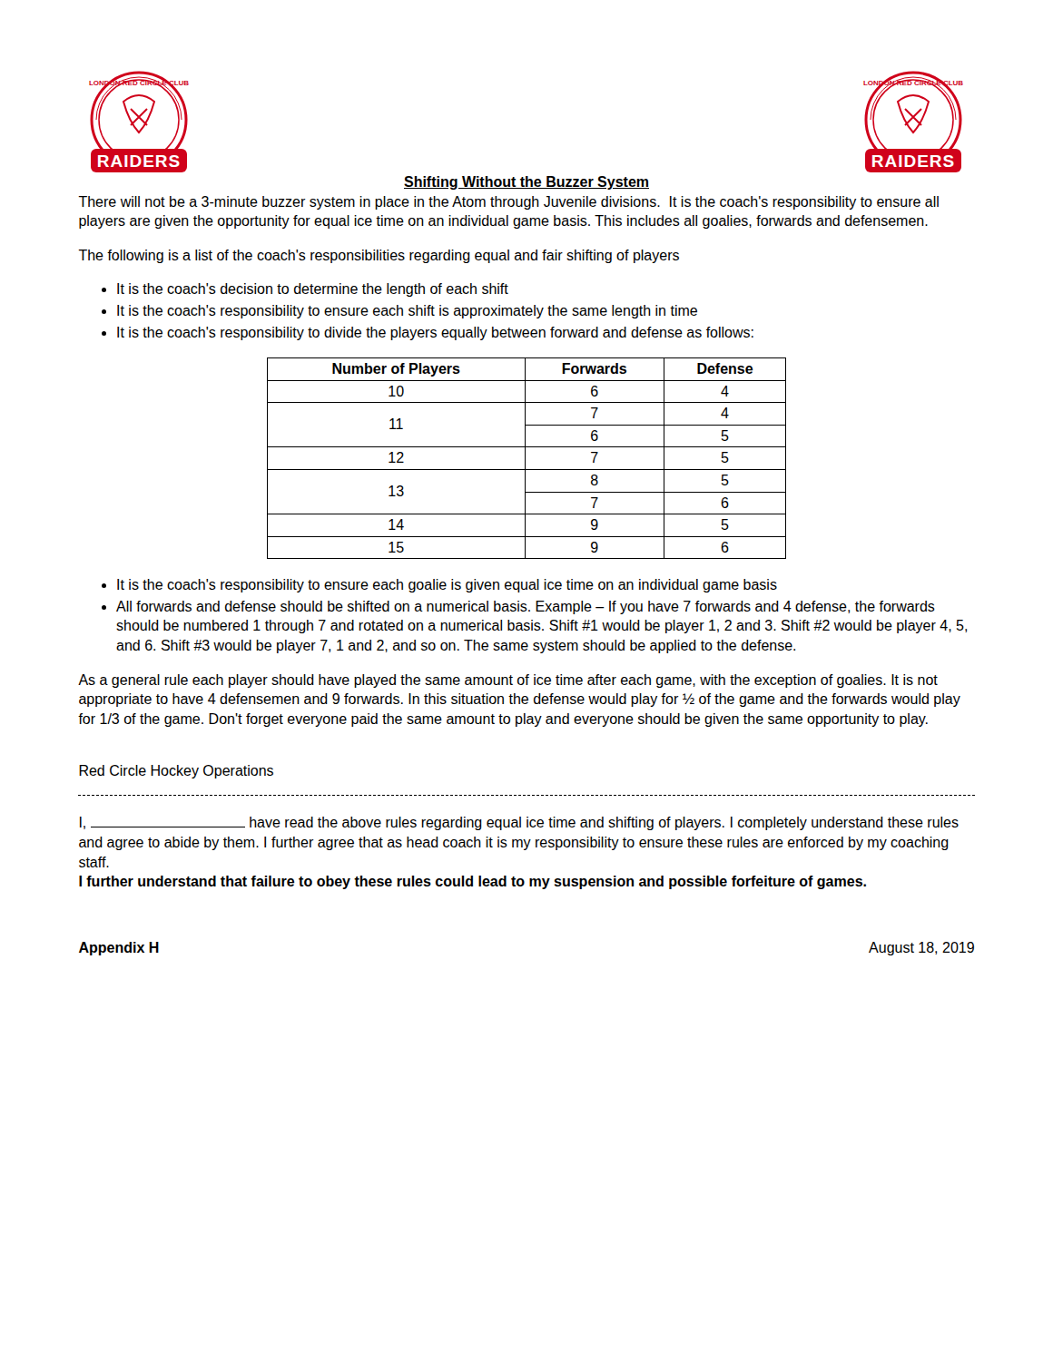LONDON RED CIRCLE CLUB RAIDERS
Shifting Without the Buzzer System
LONDON RED CIRCLE CLUB RAIDERS
There will not be a 3-minute buzzer system in place in the Atom through Juvenile divisions. It is the coach's responsibility to ensure all players are given the opportunity for equal ice time on an individual game basis. This includes all goalies, forwards and defensemen.
The following is a list of the coach's responsibilities regarding equal and fair shifting of players
It is the coach's decision to determine the length of each shift
It is the coach's responsibility to ensure each shift is approximately the same length in time
It is the coach's responsibility to divide the players equally between forward and defense as follows:
| Number of Players | Forwards | Defense |
| --- | --- | --- |
| 10 | 6 | 4 |
| 11 | 7 | 4 |
| 6 | 5 |
| 12 | 7 | 5 |
| 13 | 8 | 5 |
| 7 | 6 |
| 14 | 9 | 5 |
| 15 | 9 | 6 |
It is the coach's responsibility to ensure each goalie is given equal ice time on an individual game basis
All forwards and defense should be shifted on a numerical basis. Example – If you have 7 forwards and 4 defense, the forwards should be numbered 1 through 7 and rotated on a numerical basis. Shift #1 would be player 1, 2 and 3. Shift #2 would be player 4, 5, and 6. Shift #3 would be player 7, 1 and 2, and so on. The same system should be applied to the defense.
As a general rule each player should have played the same amount of ice time after each game, with the exception of goalies. It is not appropriate to have 4 defensemen and 9 forwards. In this situation the defense would play for ½ of the game and the forwards would play for 1/3 of the game. Don't forget everyone paid the same amount to play and everyone should be given the same opportunity to play.
Red Circle Hockey Operations
I, have read the above rules regarding equal ice time and shifting of players. I completely understand these rules and agree to abide by them. I further agree that as head coach it is my responsibility to ensure these rules are enforced by my coaching staff.
I further understand that failure to obey these rules could lead to my suspension and possible forfeiture of games.
Appendix H
August 18, 2019